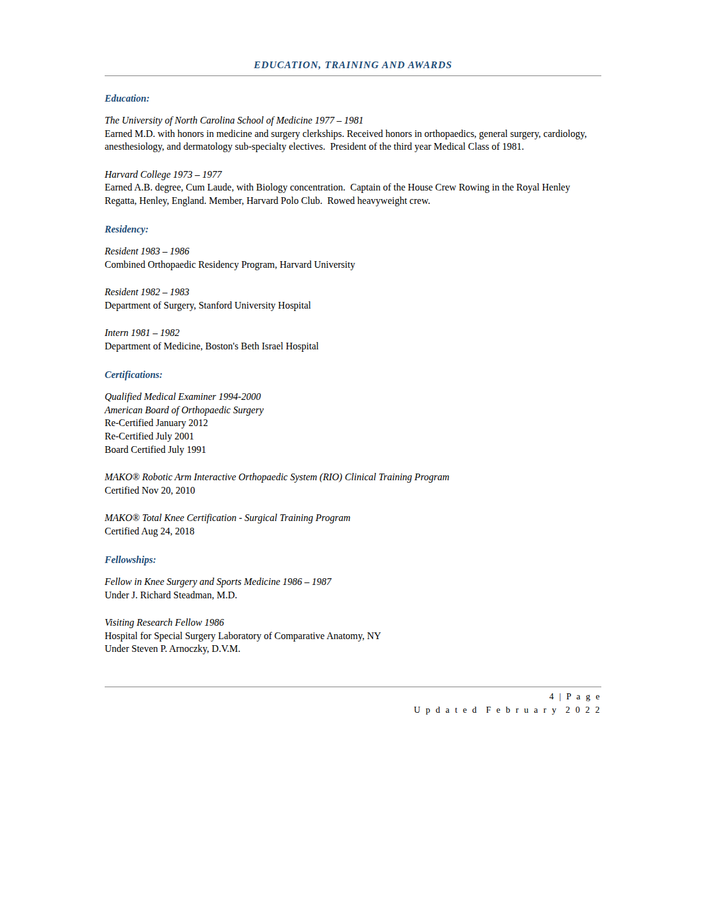EDUCATION, TRAINING AND AWARDS
Education:
The University of North Carolina School of Medicine 1977 – 1981
Earned M.D. with honors in medicine and surgery clerkships. Received honors in orthopaedics, general surgery, cardiology, anesthesiology, and dermatology sub-specialty electives. President of the third year Medical Class of 1981.
Harvard College 1973 – 1977
Earned A.B. degree, Cum Laude, with Biology concentration. Captain of the House Crew Rowing in the Royal Henley Regatta, Henley, England. Member, Harvard Polo Club. Rowed heavyweight crew.
Residency:
Resident 1983 – 1986
Combined Orthopaedic Residency Program, Harvard University
Resident 1982 – 1983
Department of Surgery, Stanford University Hospital
Intern 1981 – 1982
Department of Medicine, Boston's Beth Israel Hospital
Certifications:
Qualified Medical Examiner 1994-2000
American Board of Orthopaedic Surgery
Re-Certified January 2012
Re-Certified July 2001
Board Certified July 1991
MAKO® Robotic Arm Interactive Orthopaedic System (RIO) Clinical Training Program
Certified Nov 20, 2010
MAKO® Total Knee Certification - Surgical Training Program
Certified Aug 24, 2018
Fellowships:
Fellow in Knee Surgery and Sports Medicine 1986 – 1987
Under J. Richard Steadman, M.D.
Visiting Research Fellow 1986
Hospital for Special Surgery Laboratory of Comparative Anatomy, NY
Under Steven P. Arnoczky, D.V.M.
4 | P a g e U p d a t e d F e b r u a r y 2 0 2 2